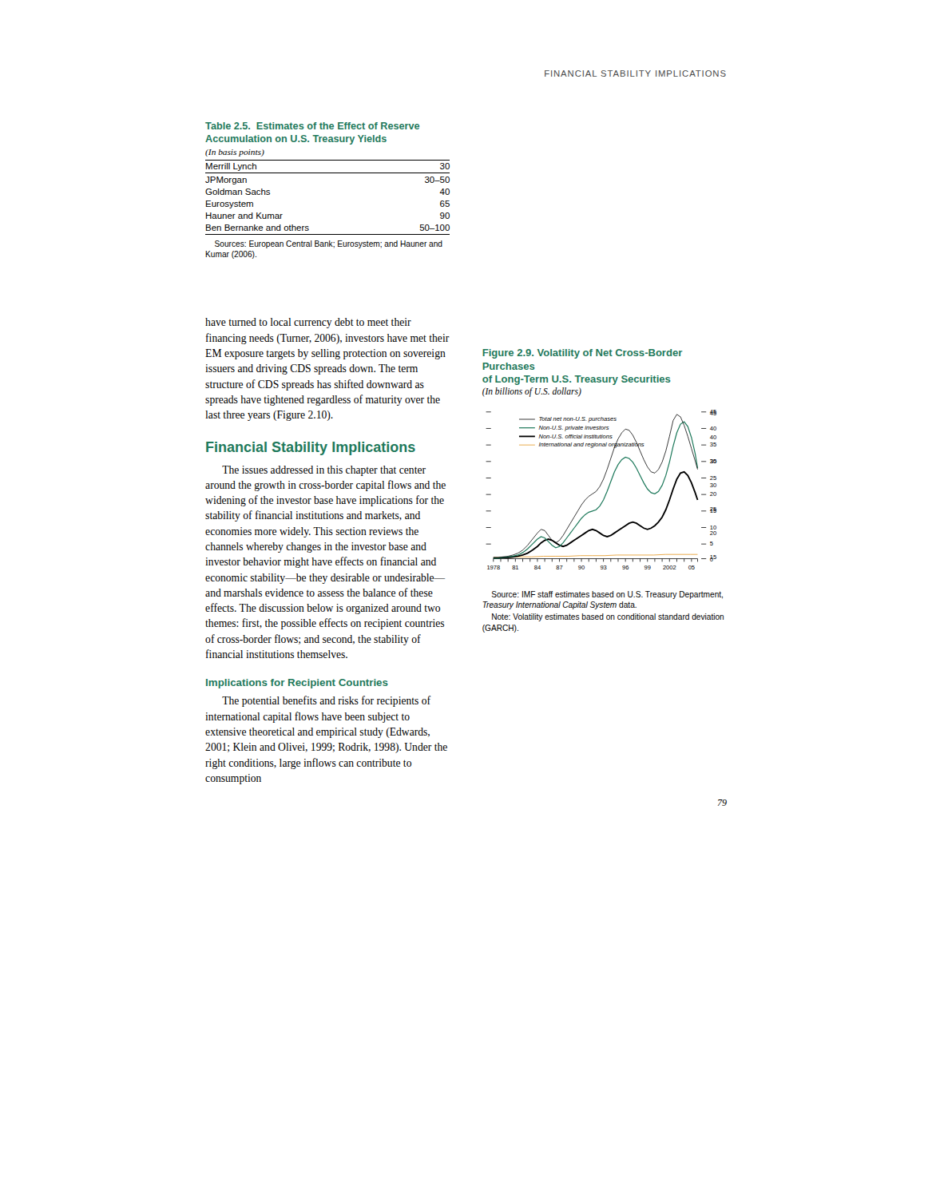FINANCIAL STABILITY IMPLICATIONS
Table 2.5. Estimates of the Effect of Reserve
Accumulation on U.S. Treasury Yields
(In basis points)
| Merrill Lynch | 30 |
| JPMorgan | 30–50 |
| Goldman Sachs | 40 |
| Eurosystem | 65 |
| Hauner and Kumar | 90 |
| Ben Bernanke and others | 50–100 |
Sources: European Central Bank; Eurosystem; and Hauner and Kumar (2006).
have turned to local currency debt to meet their financing needs (Turner, 2006), investors have met their EM exposure targets by selling protection on sovereign issuers and driving CDS spreads down. The term structure of CDS spreads has shifted downward as spreads have tightened regardless of maturity over the last three years (Figure 2.10).
Financial Stability Implications
The issues addressed in this chapter that center around the growth in cross-border capital flows and the widening of the investor base have implications for the stability of financial institutions and markets, and economies more widely. This section reviews the channels whereby changes in the investor base and investor behavior might have effects on financial and economic stability—be they desirable or undesirable—and marshals evidence to assess the balance of these effects. The discussion below is organized around two themes: first, the possible effects on recipient countries of cross-border flows; and second, the stability of financial institutions themselves.
Implications for Recipient Countries
The potential benefits and risks for recipients of international capital flows have been subject to extensive theoretical and empirical study (Edwards, 2001; Klein and Olivei, 1999; Rodrik, 1998). Under the right conditions, large inflows can contribute to consumption
Figure 2.9. Volatility of Net Cross-Border Purchases
of Long-Term U.S. Treasury Securities
(In billions of U.S. dollars)
45 40 35 30 25 20 15 45 40 35 30 25 20 15 10 5 0 1978 81 84 87 90 93 96 99 2002 05 Total net non-U.S. purchases Non-U.S. private investors Non-U.S. official institutions International and regional organizations
Source: IMF staff estimates based on U.S. Treasury Department, Treasury International Capital System data.
Note: Volatility estimates based on conditional standard deviation (GARCH).
79